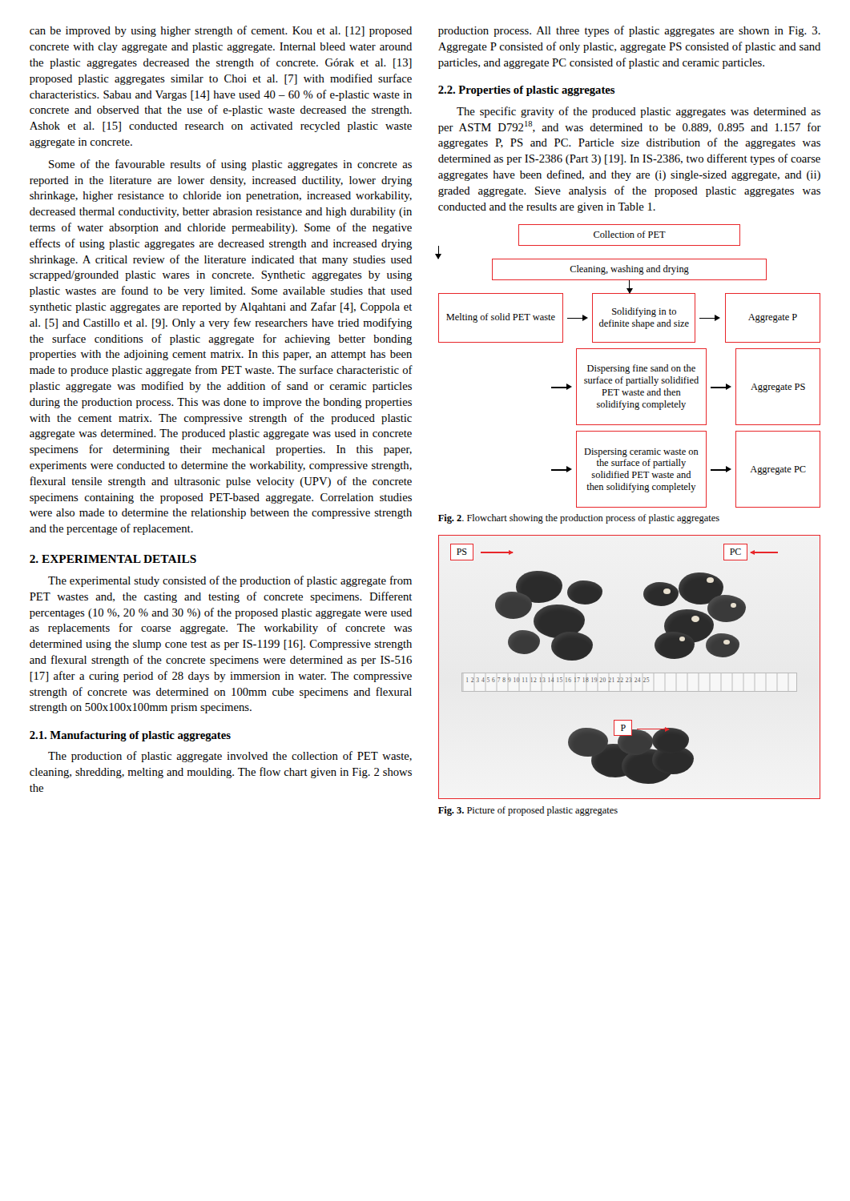can be improved by using higher strength of cement. Kou et al. [12] proposed concrete with clay aggregate and plastic aggregate. Internal bleed water around the plastic aggregates decreased the strength of concrete. Górak et al. [13] proposed plastic aggregates similar to Choi et al. [7] with modified surface characteristics. Sabau and Vargas [14] have used 40 – 60 % of e-plastic waste in concrete and observed that the use of e-plastic waste decreased the strength. Ashok et al. [15] conducted research on activated recycled plastic waste aggregate in concrete.
Some of the favourable results of using plastic aggregates in concrete as reported in the literature are lower density, increased ductility, lower drying shrinkage, higher resistance to chloride ion penetration, increased workability, decreased thermal conductivity, better abrasion resistance and high durability (in terms of water absorption and chloride permeability). Some of the negative effects of using plastic aggregates are decreased strength and increased drying shrinkage. A critical review of the literature indicated that many studies used scrapped/grounded plastic wares in concrete. Synthetic aggregates by using plastic wastes are found to be very limited. Some available studies that used synthetic plastic aggregates are reported by Alqahtani and Zafar [4], Coppola et al. [5] and Castillo et al. [9]. Only a very few researchers have tried modifying the surface conditions of plastic aggregate for achieving better bonding properties with the adjoining cement matrix. In this paper, an attempt has been made to produce plastic aggregate from PET waste. The surface characteristic of plastic aggregate was modified by the addition of sand or ceramic particles during the production process. This was done to improve the bonding properties with the cement matrix. The compressive strength of the produced plastic aggregate was determined. The produced plastic aggregate was used in concrete specimens for determining their mechanical properties. In this paper, experiments were conducted to determine the workability, compressive strength, flexural tensile strength and ultrasonic pulse velocity (UPV) of the concrete specimens containing the proposed PET-based aggregate. Correlation studies were also made to determine the relationship between the compressive strength and the percentage of replacement.
2. EXPERIMENTAL DETAILS
The experimental study consisted of the production of plastic aggregate from PET wastes and, the casting and testing of concrete specimens. Different percentages (10 %, 20 % and 30 %) of the proposed plastic aggregate were used as replacements for coarse aggregate. The workability of concrete was determined using the slump cone test as per IS-1199 [16]. Compressive strength and flexural strength of the concrete specimens were determined as per IS-516 [17] after a curing period of 28 days by immersion in water. The compressive strength of concrete was determined on 100mm cube specimens and flexural strength on 500x100x100mm prism specimens.
2.1. Manufacturing of plastic aggregates
The production of plastic aggregate involved the collection of PET waste, cleaning, shredding, melting and moulding. The flow chart given in Fig. 2 shows the
production process. All three types of plastic aggregates are shown in Fig. 3. Aggregate P consisted of only plastic, aggregate PS consisted of plastic and sand particles, and aggregate PC consisted of plastic and ceramic particles.
2.2. Properties of plastic aggregates
The specific gravity of the produced plastic aggregates was determined as per ASTM D79218, and was determined to be 0.889, 0.895 and 1.157 for aggregates P, PS and PC. Particle size distribution of the aggregates was determined as per IS-2386 (Part 3) [19]. In IS-2386, two different types of coarse aggregates have been defined, and they are (i) single-sized aggregate, and (ii) graded aggregate. Sieve analysis of the proposed plastic aggregates was conducted and the results are given in Table 1.
Collection of PET
Cleaning, washing and drying
Melting of solid PET waste
Solidifying in to definite shape and size
Aggregate P
Dispersing fine sand on the surface of partially solidified PET waste and then solidifying completely
Aggregate PS
Dispersing ceramic waste on the surface of partially solidified PET waste and then solidifying completely
Aggregate PC
Fig. 2. Flowchart showing the production process of plastic aggregates
PS
PC
P
Fig. 3. Picture of proposed plastic aggregates